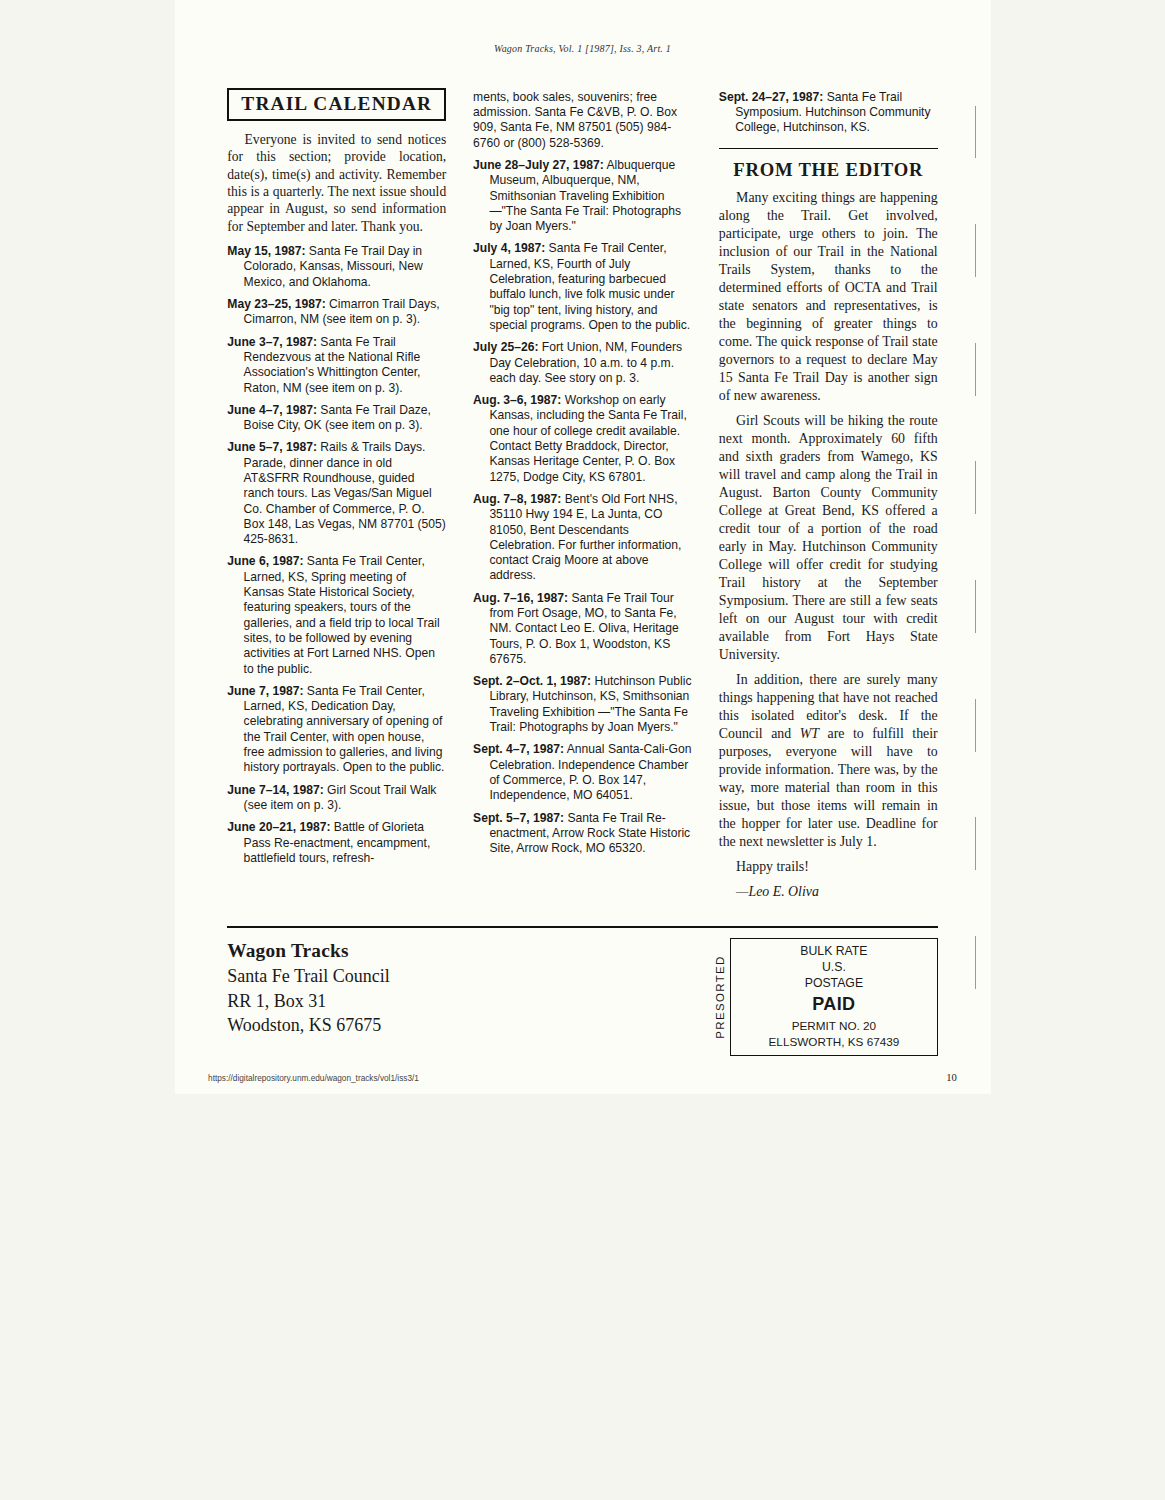Wagon Tracks, Vol. 1 [1987], Iss. 3, Art. 1
TRAIL CALENDAR
Everyone is invited to send notices for this section; provide location, date(s), time(s) and activity. Remember this is a quarterly. The next issue should appear in August, so send information for September and later. Thank you.
May 15, 1987: Santa Fe Trail Day in Colorado, Kansas, Missouri, New Mexico, and Oklahoma.
May 23–25, 1987: Cimarron Trail Days, Cimarron, NM (see item on p. 3).
June 3–7, 1987: Santa Fe Trail Rendezvous at the National Rifle Association's Whittington Center, Raton, NM (see item on p. 3).
June 4–7, 1987: Santa Fe Trail Daze, Boise City, OK (see item on p. 3).
June 5–7, 1987: Rails & Trails Days. Parade, dinner dance in old AT&SFRR Roundhouse, guided ranch tours. Las Vegas/San Miguel Co. Chamber of Commerce, P. O. Box 148, Las Vegas, NM 87701 (505) 425-8631.
June 6, 1987: Santa Fe Trail Center, Larned, KS, Spring meeting of Kansas State Historical Society, featuring speakers, tours of the galleries, and a field trip to local Trail sites, to be followed by evening activities at Fort Larned NHS. Open to the public.
June 7, 1987: Santa Fe Trail Center, Larned, KS, Dedication Day, celebrating anniversary of opening of the Trail Center, with open house, free admission to galleries, and living history portrayals. Open to the public.
June 7–14, 1987: Girl Scout Trail Walk (see item on p. 3).
June 20–21, 1987: Battle of Glorieta Pass Re-enactment, encampment, battlefield tours, refresh-
ments, book sales, souvenirs; free admission. Santa Fe C&VB, P. O. Box 909, Santa Fe, NM 87501 (505) 984-6760 or (800) 528-5369.
June 28–July 27, 1987: Albuquerque Museum, Albuquerque, NM, Smithsonian Traveling Exhibition —"The Santa Fe Trail: Photographs by Joan Myers."
July 4, 1987: Santa Fe Trail Center, Larned, KS, Fourth of July Celebration, featuring barbecued buffalo lunch, live folk music under "big top" tent, living history, and special programs. Open to the public.
July 25–26: Fort Union, NM, Founders Day Celebration, 10 a.m. to 4 p.m. each day. See story on p. 3.
Aug. 3–6, 1987: Workshop on early Kansas, including the Santa Fe Trail, one hour of college credit available. Contact Betty Braddock, Director, Kansas Heritage Center, P. O. Box 1275, Dodge City, KS 67801.
Aug. 7–8, 1987: Bent's Old Fort NHS, 35110 Hwy 194 E, La Junta, CO 81050, Bent Descendants Celebration. For further information, contact Craig Moore at above address.
Aug. 7–16, 1987: Santa Fe Trail Tour from Fort Osage, MO, to Santa Fe, NM. Contact Leo E. Oliva, Heritage Tours, P. O. Box 1, Woodston, KS 67675.
Sept. 2–Oct. 1, 1987: Hutchinson Public Library, Hutchinson, KS, Smithsonian Traveling Exhibition —"The Santa Fe Trail: Photographs by Joan Myers."
Sept. 4–7, 1987: Annual Santa-Cali-Gon Celebration. Independence Chamber of Commerce, P. O. Box 147, Independence, MO 64051.
Sept. 5–7, 1987: Santa Fe Trail Re-enactment, Arrow Rock State Historic Site, Arrow Rock, MO 65320.
Sept. 24–27, 1987: Santa Fe Trail Symposium. Hutchinson Community College, Hutchinson, KS.
FROM THE EDITOR
Many exciting things are happening along the Trail. Get involved, participate, urge others to join. The inclusion of our Trail in the National Trails System, thanks to the determined efforts of OCTA and Trail state senators and representatives, is the beginning of greater things to come. The quick response of Trail state governors to a request to declare May 15 Santa Fe Trail Day is another sign of new awareness.
Girl Scouts will be hiking the route next month. Approximately 60 fifth and sixth graders from Wamego, KS will travel and camp along the Trail in August. Barton County Community College at Great Bend, KS offered a credit tour of a portion of the road early in May. Hutchinson Community College will offer credit for studying Trail history at the September Symposium. There are still a few seats left on our August tour with credit available from Fort Hays State University.
In addition, there are surely many things happening that have not reached this isolated editor's desk. If the Council and WT are to fulfill their purposes, everyone will have to provide information. There was, by the way, more material than room in this issue, but those items will remain in the hopper for later use. Deadline for the next newsletter is July 1.
Happy trails!
—Leo E. Oliva
Wagon Tracks
Santa Fe Trail Council
RR 1, Box 31
Woodston, KS 67675
PRESORTED
BULK RATE
U.S.
POSTAGE
PAID
PERMIT NO. 20
ELLSWORTH, KS 67439
https://digitalrepository.unm.edu/wagon_tracks/vol1/iss3/1
10